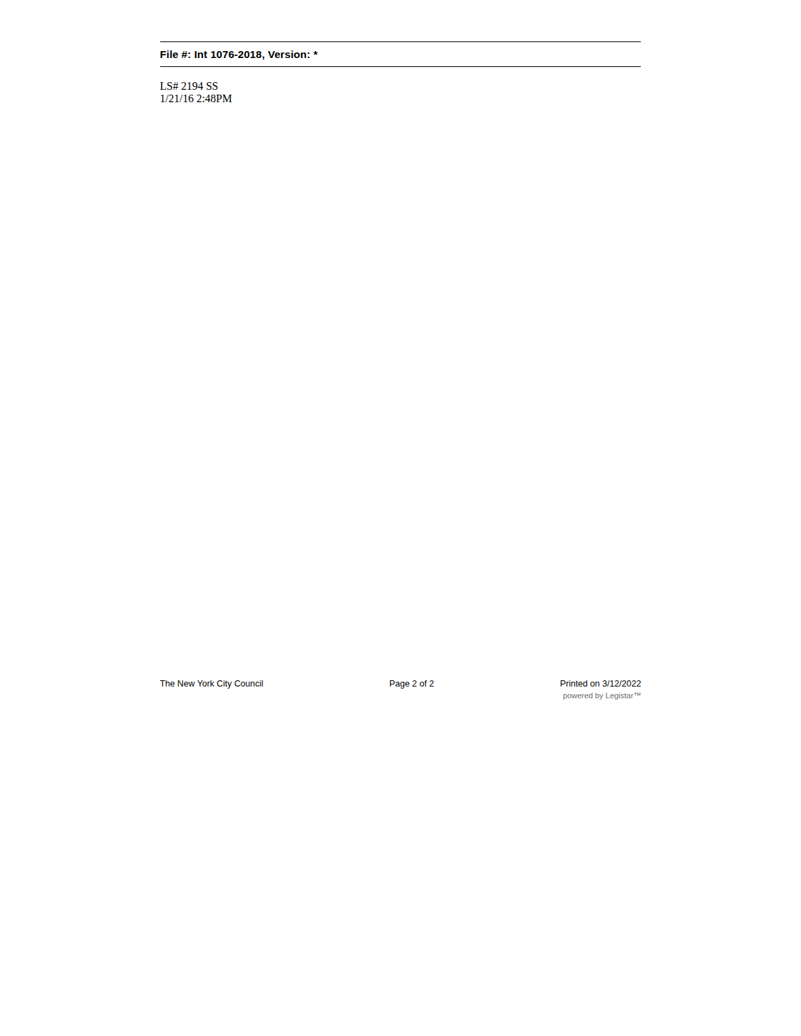File #: Int 1076-2018, Version: *
LS# 2194 SS 1/21/16 2:48PM
The New York City Council
Page 2 of 2
Printed on 3/12/2022
powered by Legistar™